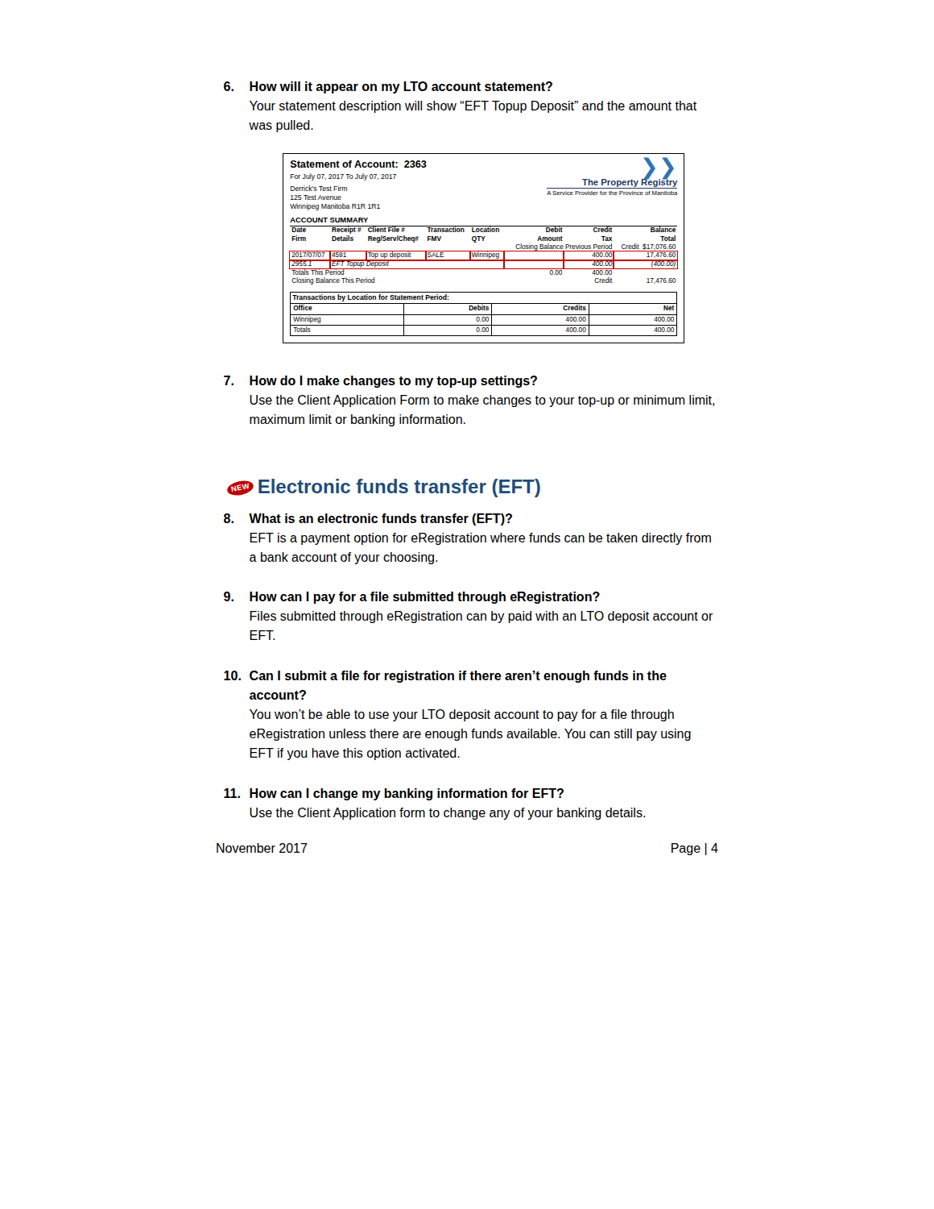How will it appear on my LTO account statement?
Your statement description will show “EFT Topup Deposit” and the amount that was pulled.
Statement of Account: 2363
For July 07, 2017 To July 07, 2017
Derrick's Test Firm
125 Test Avenue
Winnipeg Manitoba R1R 1R1
❯❯
The Property Registry
A Service Provider for the Province of Manitoba
ACCOUNT SUMMARY
| Date | Receipt # | Client File # | Transaction | Location | Debit | Credit | Balance |
| --- | --- | --- | --- | --- | --- | --- | --- |
| Firm | Details | Reg/Serv/Cheq# | FMV | QTY | Amount | Tax | Total |
| | Closing Balance Previous Period | Credit $17,076.60 |
| 2017/07/07 | 4591 | Top up deposit | SALE | Winnipeg | | 400.00 | 17,476.60 |
| 2955.1 | EFT Topup Deposit | | 400.00 | (400.00) |
| Totals This Period | | 0.00 | 400.00 | |
| Closing Balance This Period | | | Credit | 17,476.60 |
Transactions by Location for Statement Period:
| Office | Debits | Credits | Net |
| --- | --- | --- | --- |
| Winnipeg | 0.00 | 400.00 | 400.00 |
| Totals | 0.00 | 400.00 | 400.00 |
How do I make changes to my top-up settings?
Use the Client Application Form to make changes to your top-up or minimum limit, maximum limit or banking information.
NEWElectronic funds transfer (EFT)
What is an electronic funds transfer (EFT)?
EFT is a payment option for eRegistration where funds can be taken directly from a bank account of your choosing.
How can I pay for a file submitted through eRegistration?
Files submitted through eRegistration can by paid with an LTO deposit account or EFT.
Can I submit a file for registration if there aren’t enough funds in the account?
You won’t be able to use your LTO deposit account to pay for a file through eRegistration unless there are enough funds available. You can still pay using EFT if you have this option activated.
How can I change my banking information for EFT?
Use the Client Application form to change any of your banking details.
November 2017 Page | 4